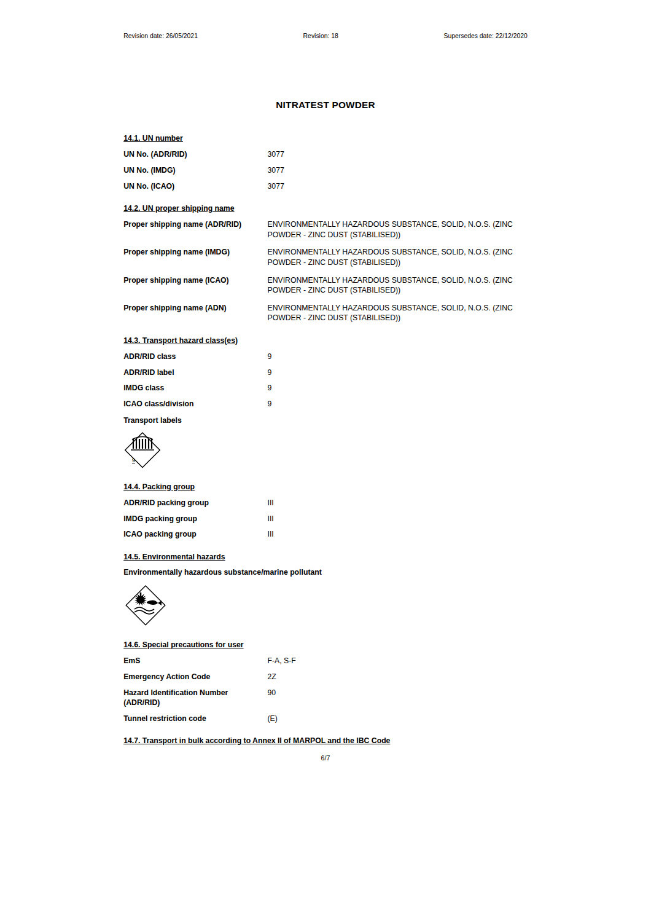Revision date: 26/05/2021 Revision: 18 Supersedes date: 22/12/2020
NITRATEST POWDER
14.1. UN number
UN No. (ADR/RID)
3077
UN No. (IMDG)
3077
UN No. (ICAO)
3077
14.2. UN proper shipping name
Proper shipping name (ADR/RID)
ENVIRONMENTALLY HAZARDOUS SUBSTANCE, SOLID, N.O.S. (ZINC POWDER - ZINC DUST (STABILISED))
Proper shipping name (IMDG)
ENVIRONMENTALLY HAZARDOUS SUBSTANCE, SOLID, N.O.S. (ZINC POWDER - ZINC DUST (STABILISED))
Proper shipping name (ICAO)
ENVIRONMENTALLY HAZARDOUS SUBSTANCE, SOLID, N.O.S. (ZINC POWDER - ZINC DUST (STABILISED))
Proper shipping name (ADN)
ENVIRONMENTALLY HAZARDOUS SUBSTANCE, SOLID, N.O.S. (ZINC POWDER - ZINC DUST (STABILISED))
14.3. Transport hazard class(es)
ADR/RID class
9
ADR/RID label
9
IMDG class
9
ICAO class/division
9
Transport labels
9
14.4. Packing group
ADR/RID packing group
III
IMDG packing group
III
ICAO packing group
III
14.5. Environmental hazards
Environmentally hazardous substance/marine pollutant
14.6. Special precautions for user
EmS
F-A, S-F
Emergency Action Code
2Z
Hazard Identification Number (ADR/RID)
90
Tunnel restriction code
(E)
14.7. Transport in bulk according to Annex II of MARPOL and the IBC Code
6/7